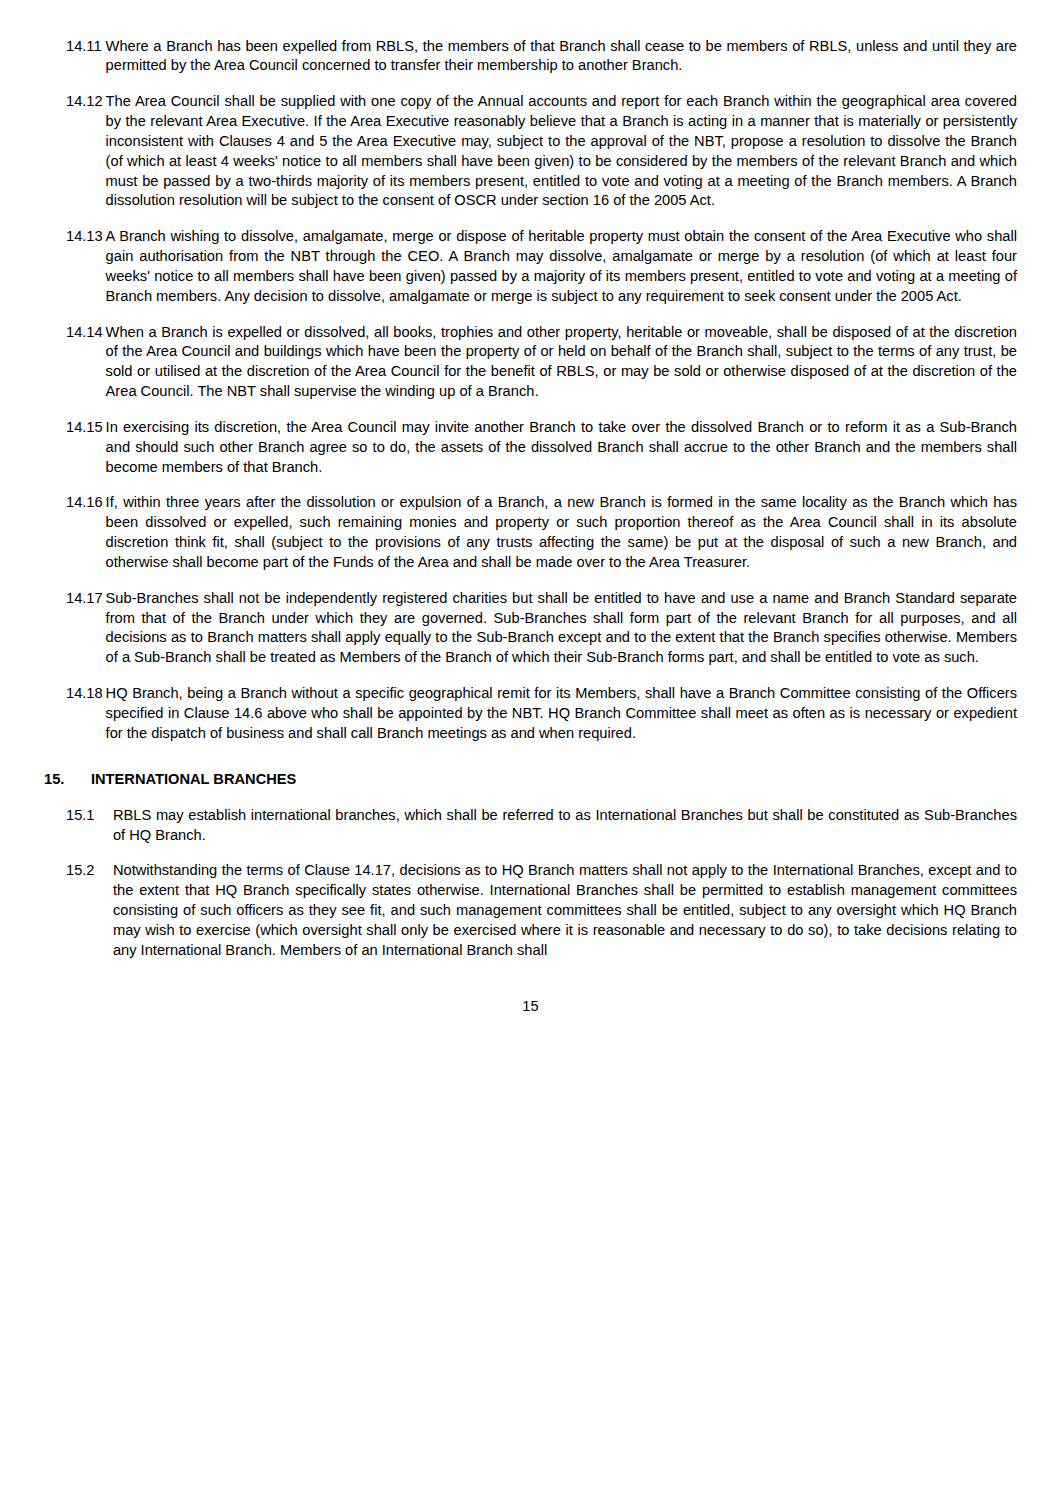14.11
Where a Branch has been expelled from RBLS, the members of that Branch shall cease to be members of RBLS, unless and until they are permitted by the Area Council concerned to transfer their membership to another Branch.
14.12
The Area Council shall be supplied with one copy of the Annual accounts and report for each Branch within the geographical area covered by the relevant Area Executive. If the Area Executive reasonably believe that a Branch is acting in a manner that is materially or persistently inconsistent with Clauses 4 and 5 the Area Executive may, subject to the approval of the NBT, propose a resolution to dissolve the Branch (of which at least 4 weeks' notice to all members shall have been given) to be considered by the members of the relevant Branch and which must be passed by a two-thirds majority of its members present, entitled to vote and voting at a meeting of the Branch members. A Branch dissolution resolution will be subject to the consent of OSCR under section 16 of the 2005 Act.
14.13
A Branch wishing to dissolve, amalgamate, merge or dispose of heritable property must obtain the consent of the Area Executive who shall gain authorisation from the NBT through the CEO. A Branch may dissolve, amalgamate or merge by a resolution (of which at least four weeks' notice to all members shall have been given) passed by a majority of its members present, entitled to vote and voting at a meeting of Branch members. Any decision to dissolve, amalgamate or merge is subject to any requirement to seek consent under the 2005 Act.
14.14
When a Branch is expelled or dissolved, all books, trophies and other property, heritable or moveable, shall be disposed of at the discretion of the Area Council and buildings which have been the property of or held on behalf of the Branch shall, subject to the terms of any trust, be sold or utilised at the discretion of the Area Council for the benefit of RBLS, or may be sold or otherwise disposed of at the discretion of the Area Council. The NBT shall supervise the winding up of a Branch.
14.15
In exercising its discretion, the Area Council may invite another Branch to take over the dissolved Branch or to reform it as a Sub-Branch and should such other Branch agree so to do, the assets of the dissolved Branch shall accrue to the other Branch and the members shall become members of that Branch.
14.16
If, within three years after the dissolution or expulsion of a Branch, a new Branch is formed in the same locality as the Branch which has been dissolved or expelled, such remaining monies and property or such proportion thereof as the Area Council shall in its absolute discretion think fit, shall (subject to the provisions of any trusts affecting the same) be put at the disposal of such a new Branch, and otherwise shall become part of the Funds of the Area and shall be made over to the Area Treasurer.
14.17
Sub-Branches shall not be independently registered charities but shall be entitled to have and use a name and Branch Standard separate from that of the Branch under which they are governed. Sub-Branches shall form part of the relevant Branch for all purposes, and all decisions as to Branch matters shall apply equally to the Sub-Branch except and to the extent that the Branch specifies otherwise. Members of a Sub-Branch shall be treated as Members of the Branch of which their Sub-Branch forms part, and shall be entitled to vote as such.
14.18
HQ Branch, being a Branch without a specific geographical remit for its Members, shall have a Branch Committee consisting of the Officers specified in Clause 14.6 above who shall be appointed by the NBT. HQ Branch Committee shall meet as often as is necessary or expedient for the dispatch of business and shall call Branch meetings as and when required.
15. INTERNATIONAL BRANCHES
15.1
RBLS may establish international branches, which shall be referred to as International Branches but shall be constituted as Sub-Branches of HQ Branch.
15.2
Notwithstanding the terms of Clause 14.17, decisions as to HQ Branch matters shall not apply to the International Branches, except and to the extent that HQ Branch specifically states otherwise. International Branches shall be permitted to establish management committees consisting of such officers as they see fit, and such management committees shall be entitled, subject to any oversight which HQ Branch may wish to exercise (which oversight shall only be exercised where it is reasonable and necessary to do so), to take decisions relating to any International Branch. Members of an International Branch shall
15